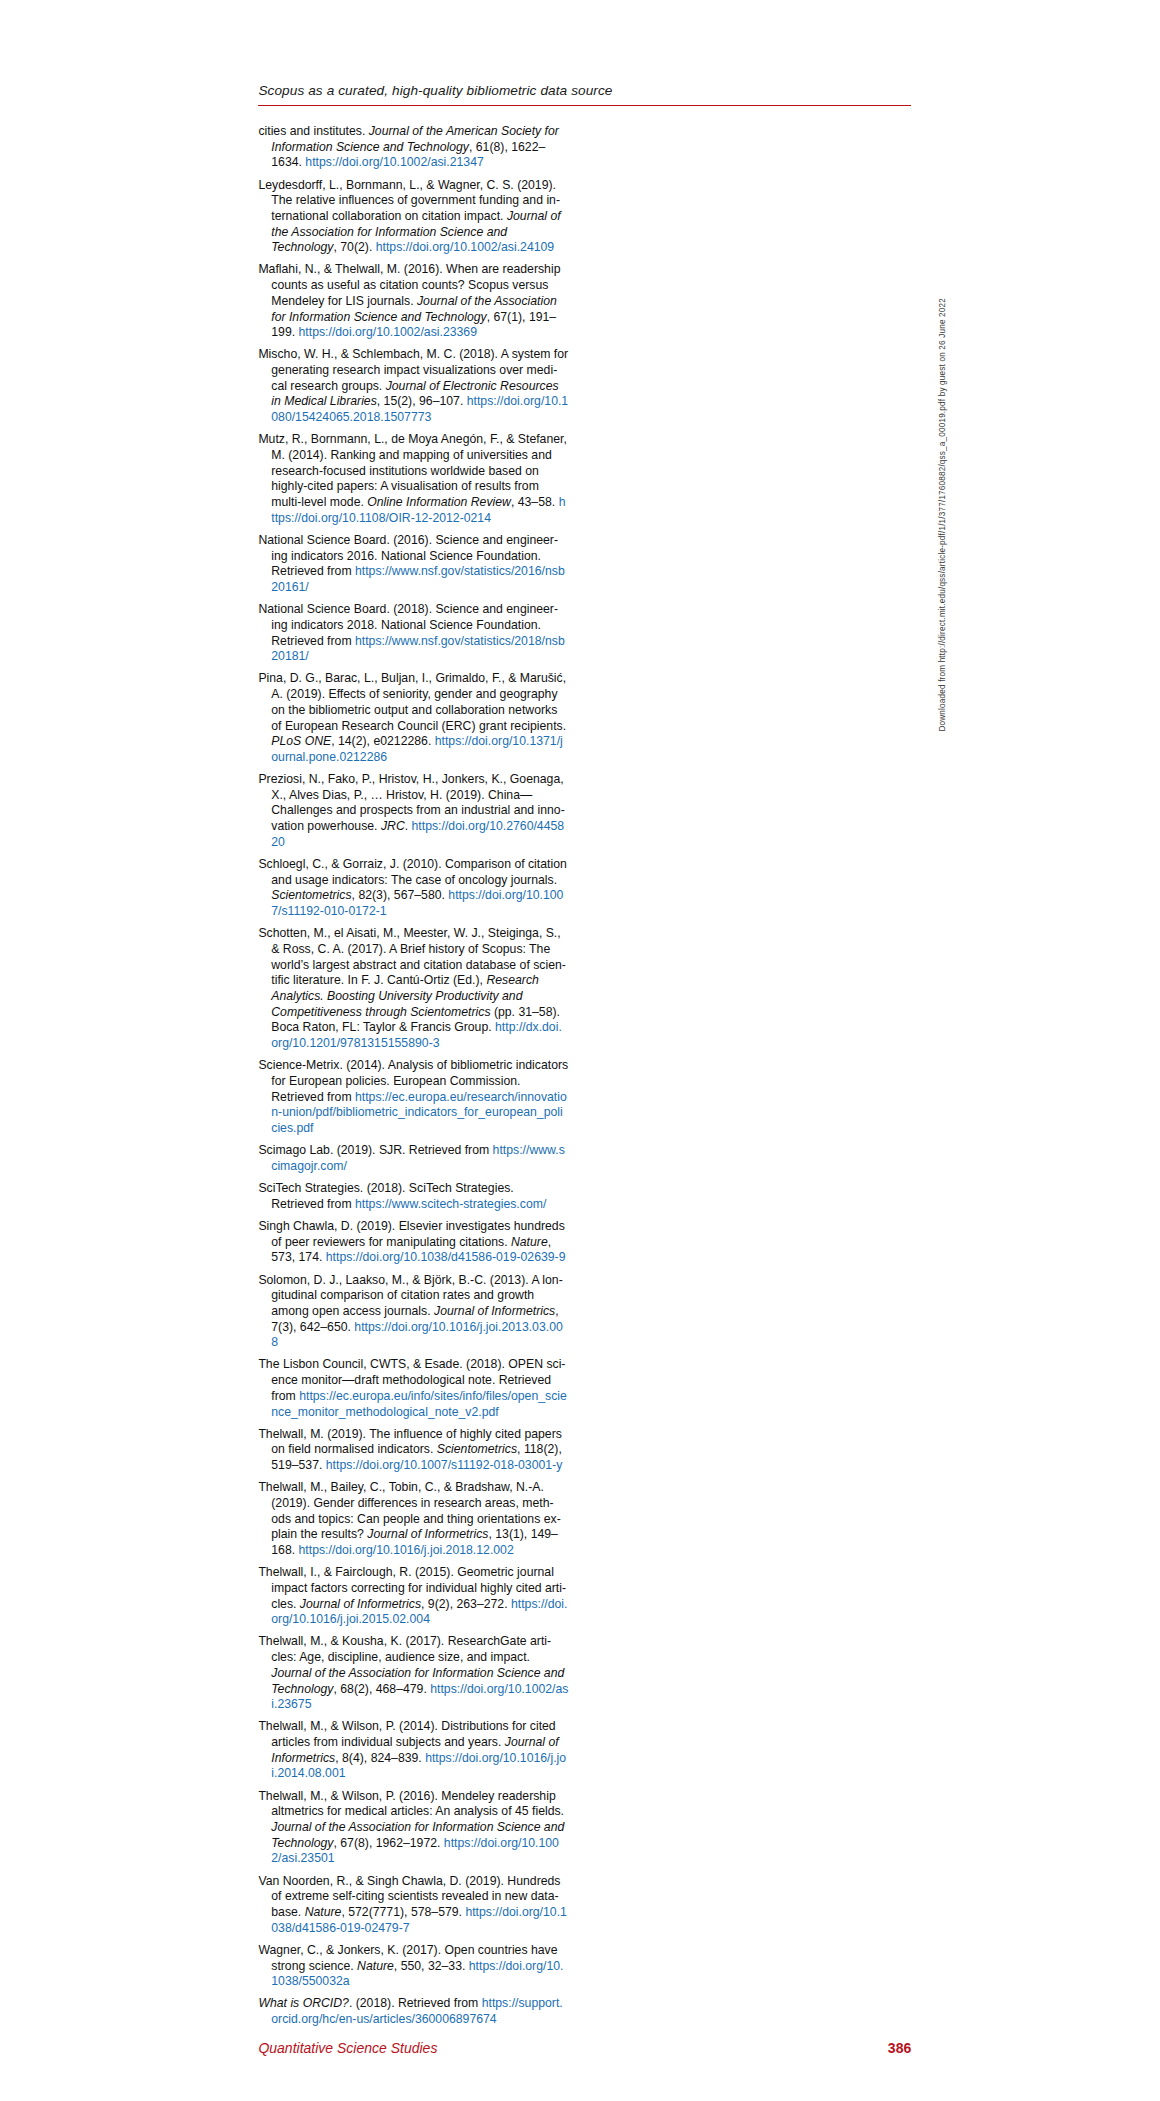Scopus as a curated, high-quality bibliometric data source
Downloaded from http://direct.mit.edu/qss/article-pdf/1/1/377/1760882/qss_a_00019.pdf by guest on 26 June 2022
cities and institutes. Journal of the American Society for Information Science and Technology, 61(8), 1622–1634. https://doi.org/10.1002/asi.21347
Leydesdorff, L., Bornmann, L., & Wagner, C. S. (2019). The relative influences of government funding and international collaboration on citation impact. Journal of the Association for Information Science and Technology, 70(2). https://doi.org/10.1002/asi.24109
Maflahi, N., & Thelwall, M. (2016). When are readership counts as useful as citation counts? Scopus versus Mendeley for LIS journals. Journal of the Association for Information Science and Technology, 67(1), 191–199. https://doi.org/10.1002/asi.23369
Mischo, W. H., & Schlembach, M. C. (2018). A system for generating research impact visualizations over medical research groups. Journal of Electronic Resources in Medical Libraries, 15(2), 96–107. https://doi.org/10.1080/15424065.2018.1507773
Mutz, R., Bornmann, L., de Moya Anegón, F., & Stefaner, M. (2014). Ranking and mapping of universities and research-focused institutions worldwide based on highly-cited papers: A visualisation of results from multi-level mode. Online Information Review, 43–58. https://doi.org/10.1108/OIR-12-2012-0214
National Science Board. (2016). Science and engineering indicators 2016. National Science Foundation. Retrieved from https://www.nsf.gov/statistics/2016/nsb20161/
National Science Board. (2018). Science and engineering indicators 2018. National Science Foundation. Retrieved from https://www.nsf.gov/statistics/2018/nsb20181/
Pina, D. G., Barac, L., Buljan, I., Grimaldo, F., & Marušić, A. (2019). Effects of seniority, gender and geography on the bibliometric output and collaboration networks of European Research Council (ERC) grant recipients. PLoS ONE, 14(2), e0212286. https://doi.org/10.1371/journal.pone.0212286
Preziosi, N., Fako, P., Hristov, H., Jonkers, K., Goenaga, X., Alves Dias, P., … Hristov, H. (2019). China—Challenges and prospects from an industrial and innovation powerhouse. JRC. https://doi.org/10.2760/445820
Schloegl, C., & Gorraiz, J. (2010). Comparison of citation and usage indicators: The case of oncology journals. Scientometrics, 82(3), 567–580. https://doi.org/10.1007/s11192-010-0172-1
Schotten, M., el Aisati, M., Meester, W. J., Steiginga, S., & Ross, C. A. (2017). A Brief history of Scopus: The world’s largest abstract and citation database of scientific literature. In F. J. Cantú-Ortiz (Ed.), Research Analytics. Boosting University Productivity and Competitiveness through Scientometrics (pp. 31–58). Boca Raton, FL: Taylor & Francis Group. http://dx.doi.org/10.1201/9781315155890-3
Science-Metrix. (2014). Analysis of bibliometric indicators for European policies. European Commission. Retrieved from https://ec.europa.eu/research/innovation-union/pdf/bibliometric_indicators_for_european_policies.pdf
Scimago Lab. (2019). SJR. Retrieved from https://www.scimagojr.com/
SciTech Strategies. (2018). SciTech Strategies. Retrieved from https://www.scitech-strategies.com/
Singh Chawla, D. (2019). Elsevier investigates hundreds of peer reviewers for manipulating citations. Nature, 573, 174. https://doi.org/10.1038/d41586-019-02639-9
Solomon, D. J., Laakso, M., & Björk, B.-C. (2013). A longitudinal comparison of citation rates and growth among open access journals. Journal of Informetrics, 7(3), 642–650. https://doi.org/10.1016/j.joi.2013.03.008
The Lisbon Council, CWTS, & Esade. (2018). OPEN science monitor—draft methodological note. Retrieved from https://ec.europa.eu/info/sites/info/files/open_science_monitor_methodological_note_v2.pdf
Thelwall, M. (2019). The influence of highly cited papers on field normalised indicators. Scientometrics, 118(2), 519–537. https://doi.org/10.1007/s11192-018-03001-y
Thelwall, M., Bailey, C., Tobin, C., & Bradshaw, N.-A. (2019). Gender differences in research areas, methods and topics: Can people and thing orientations explain the results? Journal of Informetrics, 13(1), 149–168. https://doi.org/10.1016/j.joi.2018.12.002
Thelwall, I., & Fairclough, R. (2015). Geometric journal impact factors correcting for individual highly cited articles. Journal of Informetrics, 9(2), 263–272. https://doi.org/10.1016/j.joi.2015.02.004
Thelwall, M., & Kousha, K. (2017). ResearchGate articles: Age, discipline, audience size, and impact. Journal of the Association for Information Science and Technology, 68(2), 468–479. https://doi.org/10.1002/asi.23675
Thelwall, M., & Wilson, P. (2014). Distributions for cited articles from individual subjects and years. Journal of Informetrics, 8(4), 824–839. https://doi.org/10.1016/j.joi.2014.08.001
Thelwall, M., & Wilson, P. (2016). Mendeley readership altmetrics for medical articles: An analysis of 45 fields. Journal of the Association for Information Science and Technology, 67(8), 1962–1972. https://doi.org/10.1002/asi.23501
Van Noorden, R., & Singh Chawla, D. (2019). Hundreds of extreme self-citing scientists revealed in new database. Nature, 572(7771), 578–579. https://doi.org/10.1038/d41586-019-02479-7
Wagner, C., & Jonkers, K. (2017). Open countries have strong science. Nature, 550, 32–33. https://doi.org/10.1038/550032a
What is ORCID?. (2018). Retrieved from https://support.orcid.org/hc/en-us/articles/360006897674
Quantitative Science Studies
386